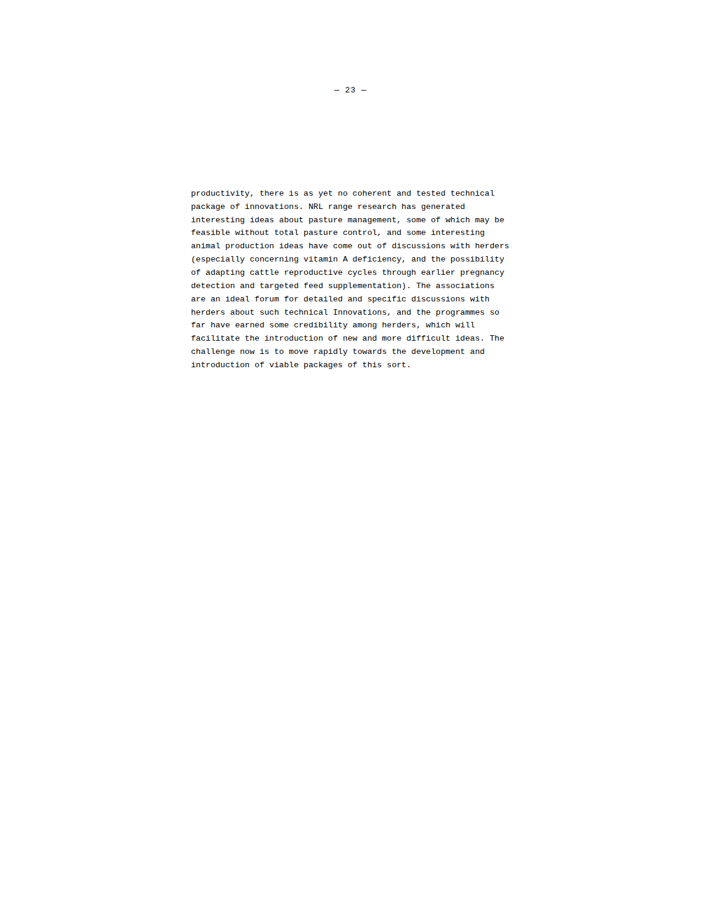— 23 —
productivity, there is as yet no coherent and tested technical package of innovations. NRL range research has generated interesting ideas about pasture management, some of which may be feasible without total pasture control, and some interesting animal production ideas have come out of discussions with herders (especially concerning vitamin A deficiency, and the possibility of adapting cattle reproductive cycles through earlier pregnancy detection and targeted feed supplementation). The associations are an ideal forum for detailed and specific discussions with herders about such technical Innovations, and the programmes so far have earned some credibility among herders, which will facilitate the introduction of new and more difficult ideas. The challenge now is to move rapidly towards the development and introduction of viable packages of this sort.